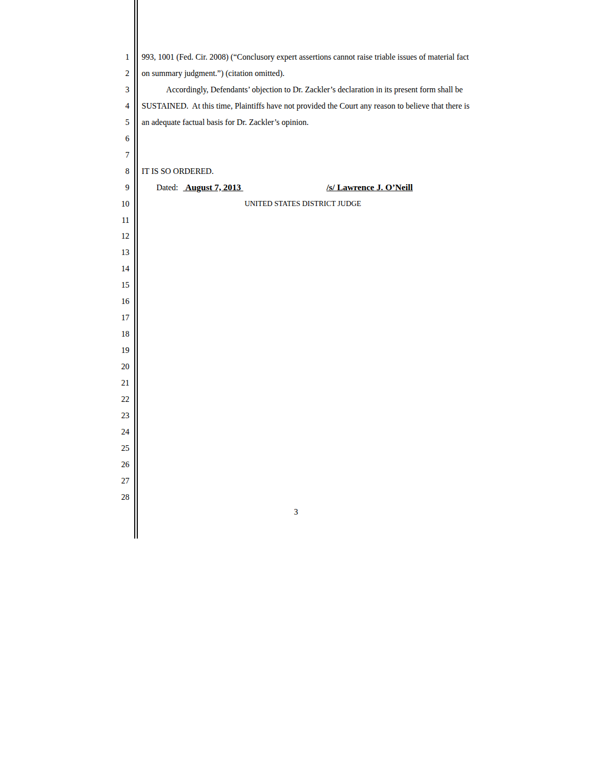1
2
3
4
5
6
7
8
9
10
11
12
13
14
15
16
17
18
19
20
21
22
23
24
25
26
27
28
993, 1001 (Fed. Cir. 2008) (“Conclusory expert assertions cannot raise triable issues of material fact
on summary judgment.”) (citation omitted).
Accordingly, Defendants’ objection to Dr. Zackler’s declaration in its present form shall be
SUSTAINED. At this time, Plaintiffs have not provided the Court any reason to believe that there is
an adequate factual basis for Dr. Zackler’s opinion.
IT IS SO ORDERED.
Dated: August 7, 2013 /s/ Lawrence J. O’Neill
UNITED STATES DISTRICT JUDGE
3